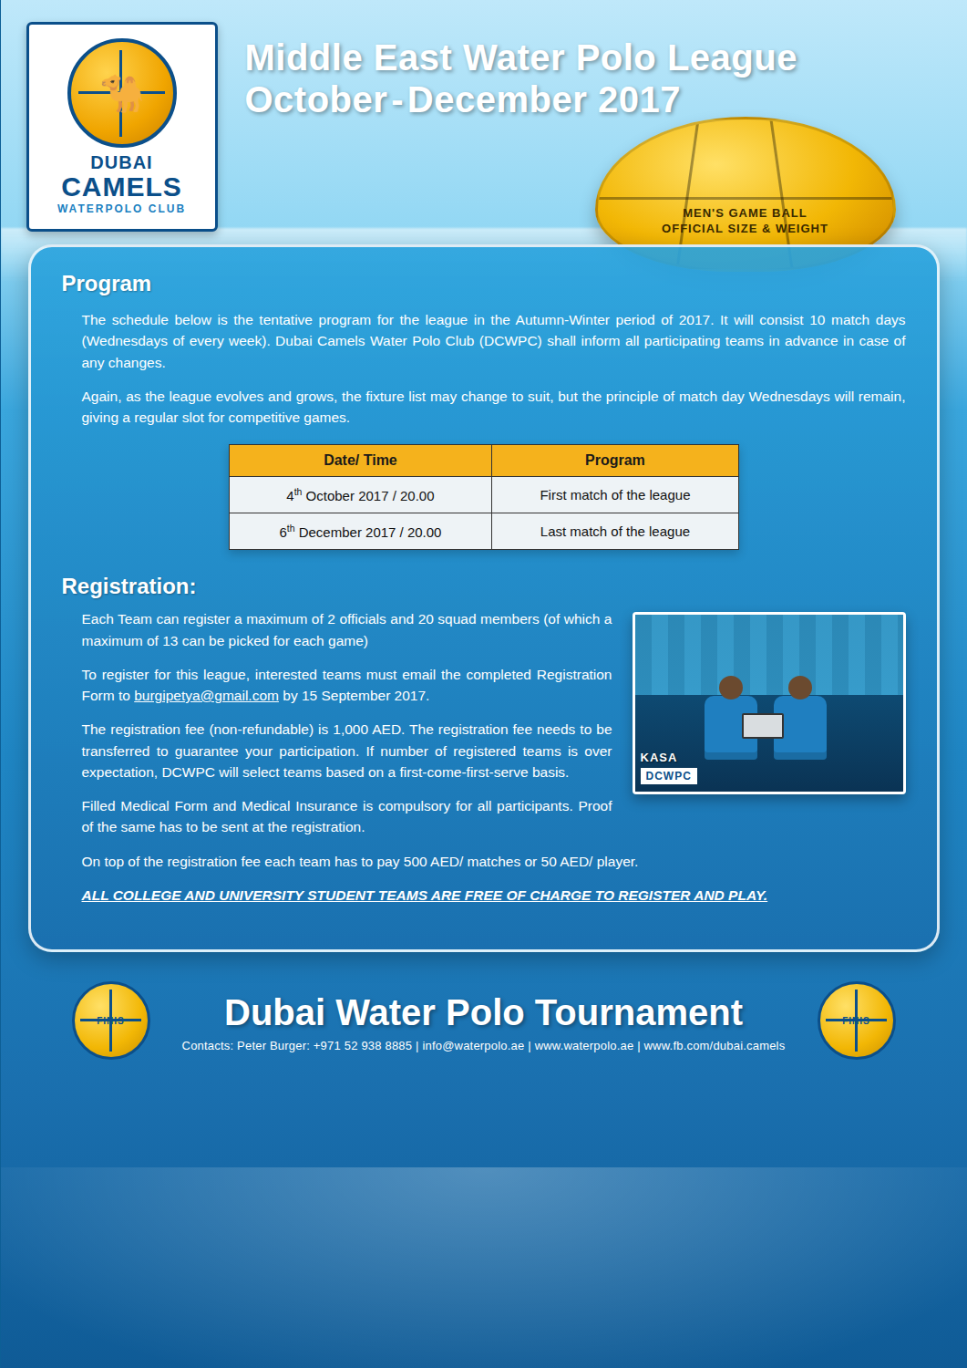🐪
DUBAI CAMELS WATERPOLO CLUB
Middle East Water Polo League October - December 2017
MEN'S GAME BALL
OFFICIAL SIZE & WEIGHT
Program
The schedule below is the tentative program for the league in the Autumn-Winter period of 2017. It will consist 10 match days (Wednesdays of every week). Dubai Camels Water Polo Club (DCWPC) shall inform all participating teams in advance in case of any changes.
Again, as the league evolves and grows, the fixture list may change to suit, but the principle of match day Wednesdays will remain, giving a regular slot for competitive games.
| Date/ Time | Program |
| --- | --- |
| 4 th October 2017 / 20.00 | First match of the league |
| 6 th December 2017 / 20.00 | Last match of the league |
Registration:
KASA
DCWPC
Each Team can register a maximum of 2 officials and 20 squad members (of which a maximum of 13 can be picked for each game)
To register for this league, interested teams must email the completed Registration Form to burgipetya@gmail.com by 15 September 2017.
The registration fee (non-refundable) is 1,000 AED. The registration fee needs to be transferred to guarantee your participation. If number of registered teams is over expectation, DCWPC will select teams based on a first-come-first-serve basis.
Filled Medical Form and Medical Insurance is compulsory for all participants. Proof of the same has to be sent at the registration.
On top of the registration fee each team has to pay 500 AED/ matches or 50 AED/ player.
ALL COLLEGE AND UNIVERSITY STUDENT TEAMS ARE FREE OF CHARGE TO REGISTER AND PLAY.
FINIS
FINIS
Dubai Water Polo Tournament
Contacts: Peter Burger: +971 52 938 8885 | info@waterpolo.ae | www.waterpolo.ae | www.fb.com/dubai.camels